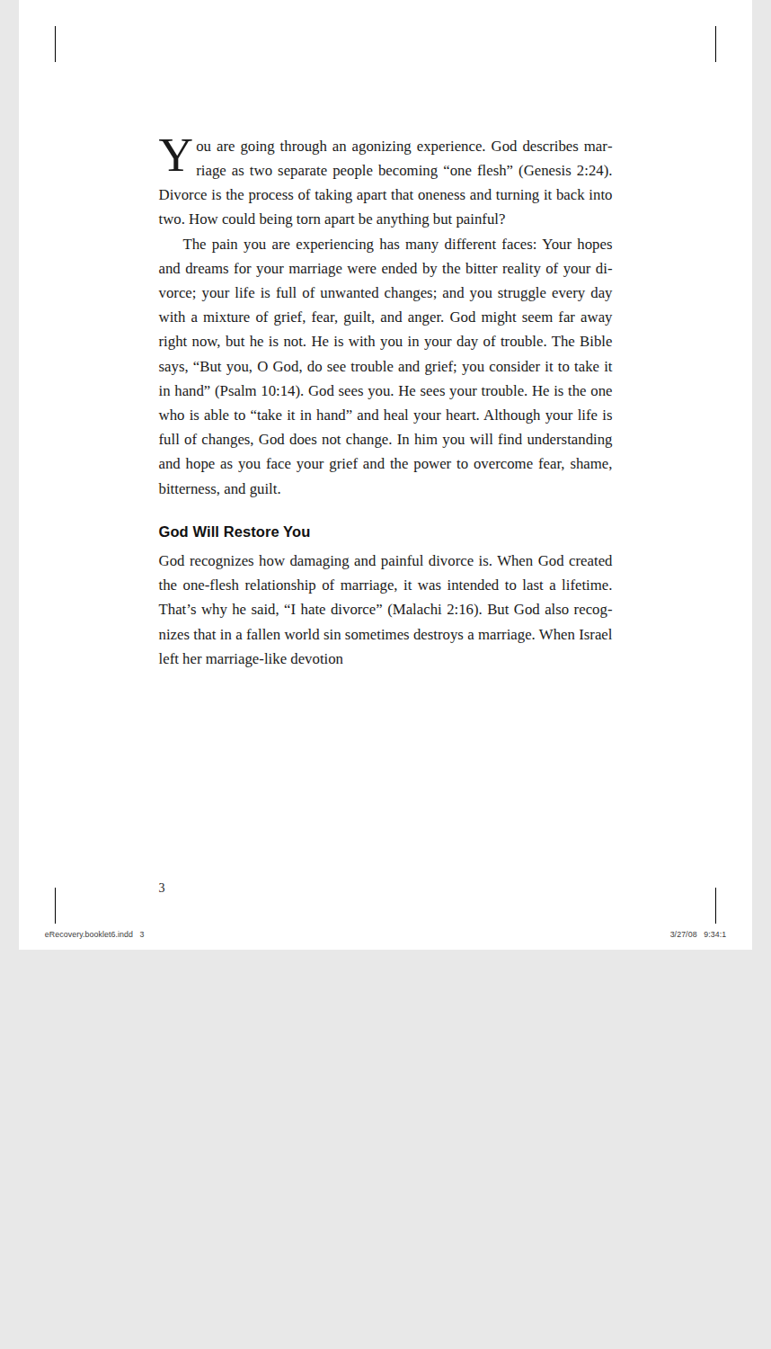You are going through an agonizing experience. God describes marriage as two separate people becoming “one flesh” (Genesis 2:24). Divorce is the process of taking apart that oneness and turning it back into two. How could being torn apart be anything but painful?
The pain you are experiencing has many different faces: Your hopes and dreams for your marriage were ended by the bitter reality of your divorce; your life is full of unwanted changes; and you struggle every day with a mixture of grief, fear, guilt, and anger. God might seem far away right now, but he is not. He is with you in your day of trouble. The Bible says, “But you, O God, do see trouble and grief; you consider it to take it in hand” (Psalm 10:14). God sees you. He sees your trouble. He is the one who is able to “take it in hand” and heal your heart. Although your life is full of changes, God does not change. In him you will find understanding and hope as you face your grief and the power to overcome fear, shame, bitterness, and guilt.
God Will Restore You
God recognizes how damaging and painful divorce is. When God created the one-flesh relationship of marriage, it was intended to last a lifetime. That’s why he said, “I hate divorce” (Malachi 2:16). But God also recognizes that in a fallen world sin sometimes destroys a marriage. When Israel left her marriage-like devotion
3
eRecovery.booklet6.indd 3 3/27/08 9:34:1